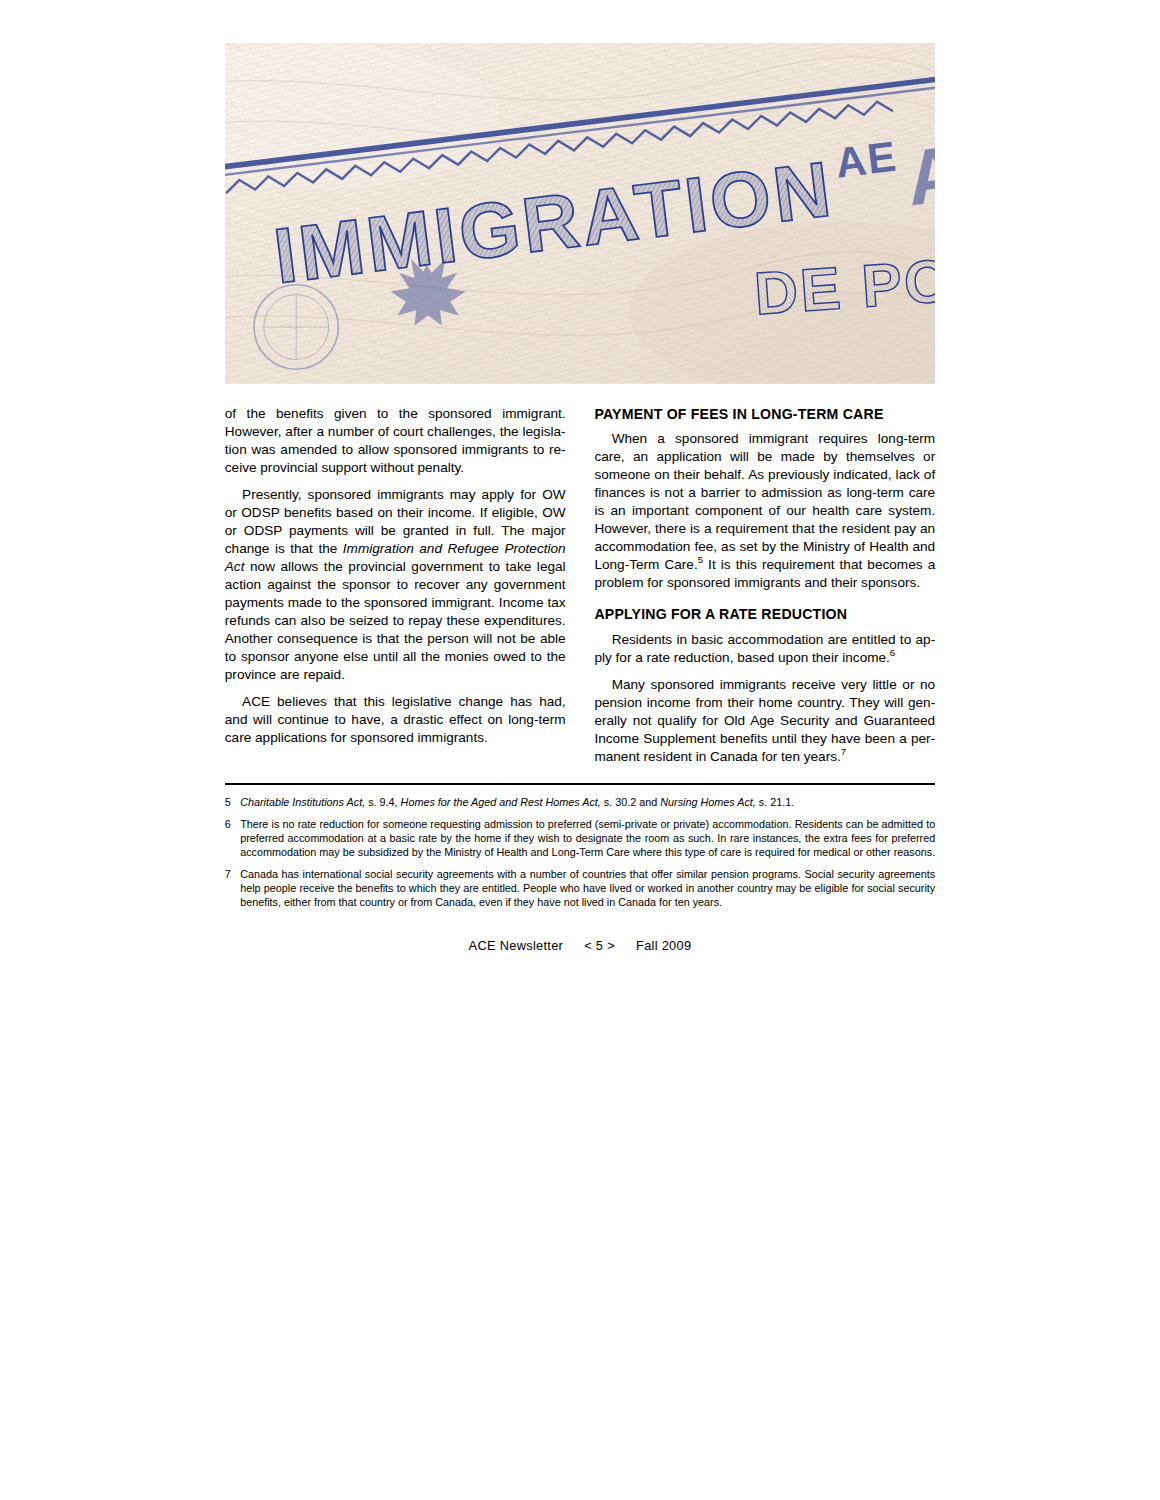IMMIGRATION IMMIGRATION A DE PO AE
of the benefits given to the sponsored immigrant. However, after a number of court challenges, the legislation was amended to allow sponsored immigrants to receive provincial support without penalty.
Presently, sponsored immigrants may apply for OW or ODSP benefits based on their income. If eligible, OW or ODSP payments will be granted in full. The major change is that the Immigration and Refugee Protection Act now allows the provincial government to take legal action against the sponsor to recover any government payments made to the sponsored immigrant. Income tax refunds can also be seized to repay these expenditures. Another consequence is that the person will not be able to sponsor anyone else until all the monies owed to the province are repaid.
ACE believes that this legislative change has had, and will continue to have, a drastic effect on long-term care applications for sponsored immigrants.
Payment of Fees in Long-Term Care
When a sponsored immigrant requires long-term care, an application will be made by themselves or someone on their behalf. As previously indicated, lack of finances is not a barrier to admission as long-term care is an important component of our health care system. However, there is a requirement that the resident pay an accommodation fee, as set by the Ministry of Health and Long-Term Care.5 It is this requirement that becomes a problem for sponsored immigrants and their sponsors.
Applying for a Rate Reduction
Residents in basic accommodation are entitled to apply for a rate reduction, based upon their income.6
Many sponsored immigrants receive very little or no pension income from their home country. They will generally not qualify for Old Age Security and Guaranteed Income Supplement benefits until they have been a permanent resident in Canada for ten years.7
5
Charitable Institutions Act, s. 9.4, Homes for the Aged and Rest Homes Act, s. 30.2 and Nursing Homes Act, s. 21.1.
6
There is no rate reduction for someone requesting admission to preferred (semi-private or private) accommodation. Residents can be admitted to preferred accommodation at a basic rate by the home if they wish to designate the room as such. In rare instances, the extra fees for preferred accommodation may be subsidized by the Ministry of Health and Long-Term Care where this type of care is required for medical or other reasons.
7
Canada has international social security agreements with a number of countries that offer similar pension programs. Social security agreements help people receive the benefits to which they are entitled. People who have lived or worked in another country may be eligible for social security benefits, either from that country or from Canada, even if they have not lived in Canada for ten years.
ACE Newsletter< 5 >Fall 2009